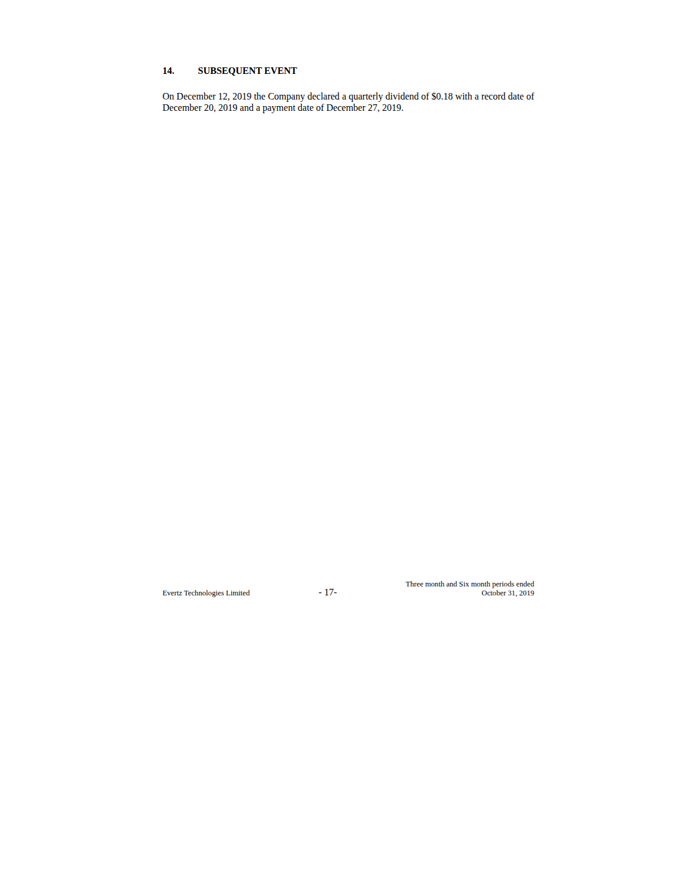14. SUBSEQUENT EVENT
On December 12, 2019 the Company declared a quarterly dividend of $0.18 with a record date of December 20, 2019 and a payment date of December 27, 2019.
Evertz Technologies Limited
- 17-
Three month and Six month periods ended
October 31, 2019